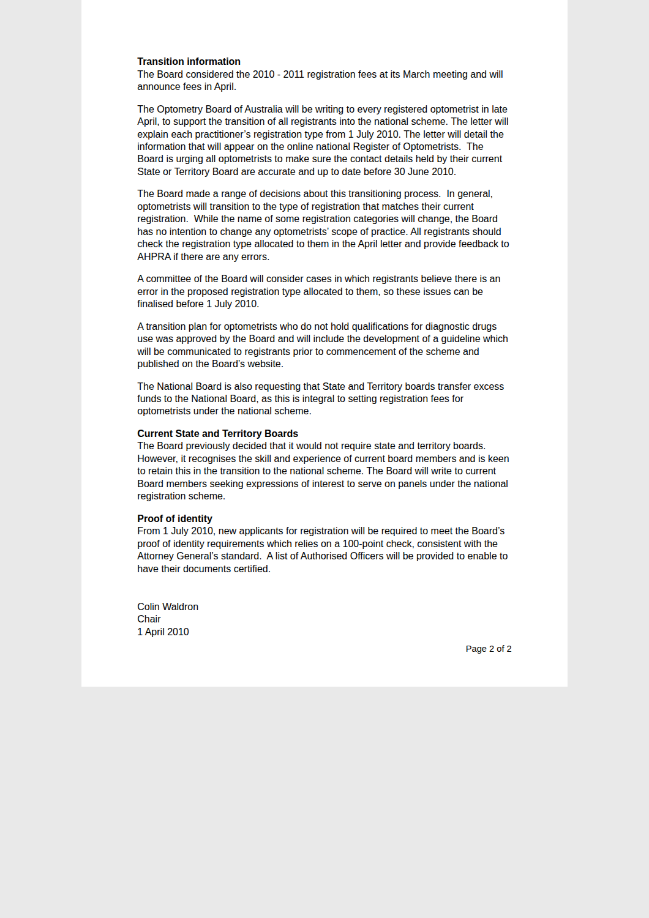Transition information
The Board considered the 2010 - 2011 registration fees at its March meeting and will announce fees in April.
The Optometry Board of Australia will be writing to every registered optometrist in late April, to support the transition of all registrants into the national scheme. The letter will explain each practitioner’s registration type from 1 July 2010. The letter will detail the information that will appear on the online national Register of Optometrists. The Board is urging all optometrists to make sure the contact details held by their current State or Territory Board are accurate and up to date before 30 June 2010.
The Board made a range of decisions about this transitioning process. In general, optometrists will transition to the type of registration that matches their current registration. While the name of some registration categories will change, the Board has no intention to change any optometrists’ scope of practice. All registrants should check the registration type allocated to them in the April letter and provide feedback to AHPRA if there are any errors.
A committee of the Board will consider cases in which registrants believe there is an error in the proposed registration type allocated to them, so these issues can be finalised before 1 July 2010.
A transition plan for optometrists who do not hold qualifications for diagnostic drugs use was approved by the Board and will include the development of a guideline which will be communicated to registrants prior to commencement of the scheme and published on the Board’s website.
The National Board is also requesting that State and Territory boards transfer excess funds to the National Board, as this is integral to setting registration fees for optometrists under the national scheme.
Current State and Territory Boards
The Board previously decided that it would not require state and territory boards. However, it recognises the skill and experience of current board members and is keen to retain this in the transition to the national scheme. The Board will write to current Board members seeking expressions of interest to serve on panels under the national registration scheme.
Proof of identity
From 1 July 2010, new applicants for registration will be required to meet the Board’s proof of identity requirements which relies on a 100-point check, consistent with the Attorney General’s standard. A list of Authorised Officers will be provided to enable to have their documents certified.
Colin Waldron
Chair
1 April 2010
Page 2 of 2